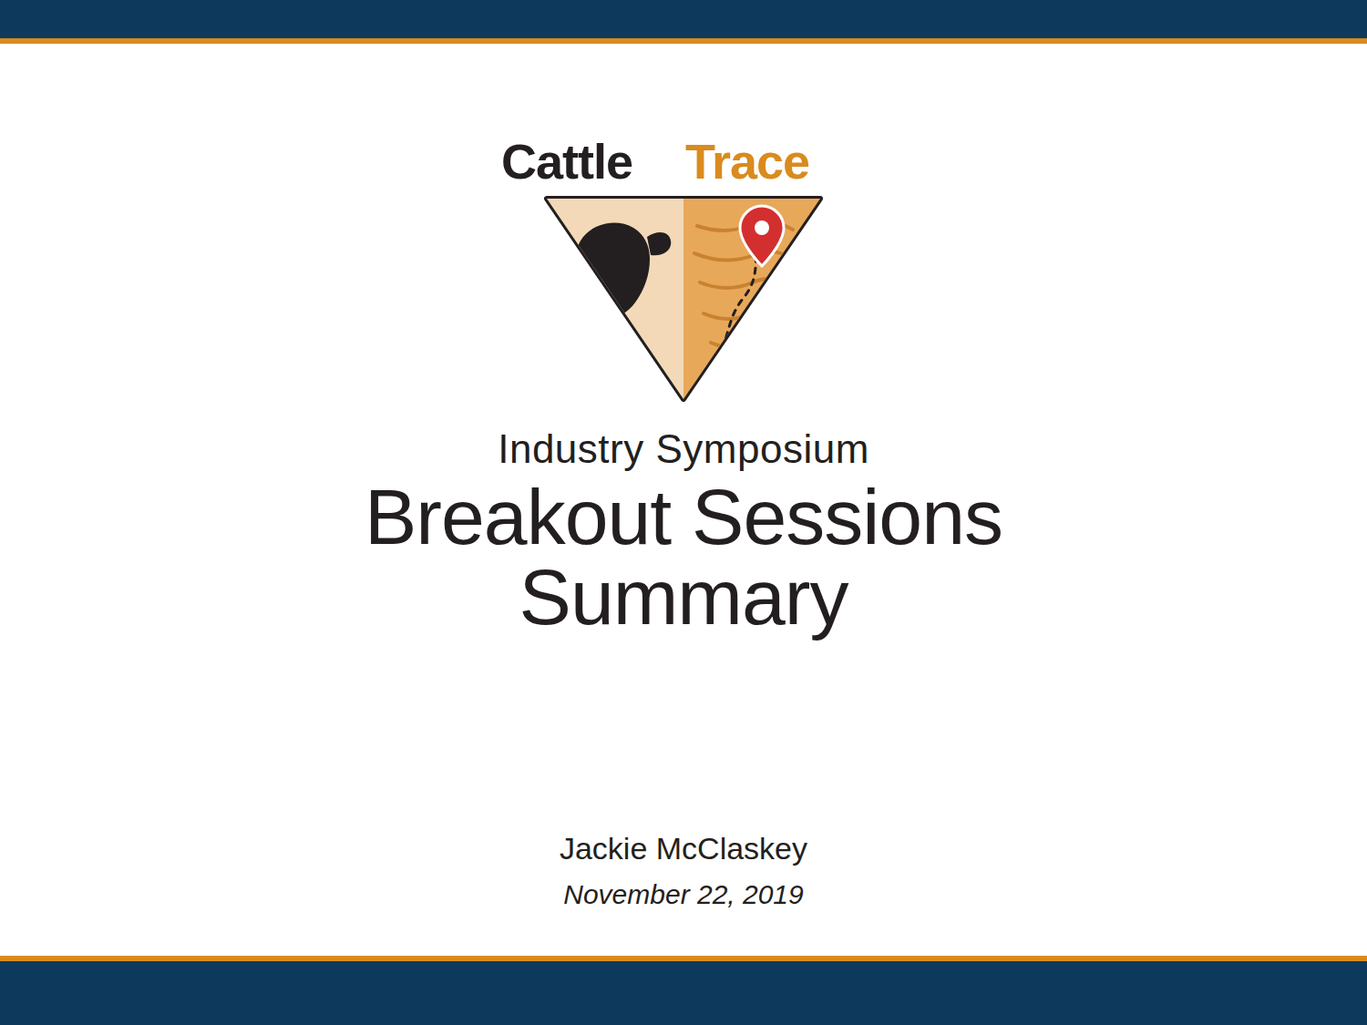CattleTrace Cattle Trace
Industry Symposium
Breakout Sessions
Summary
Jackie McClaskey
November 22, 2019